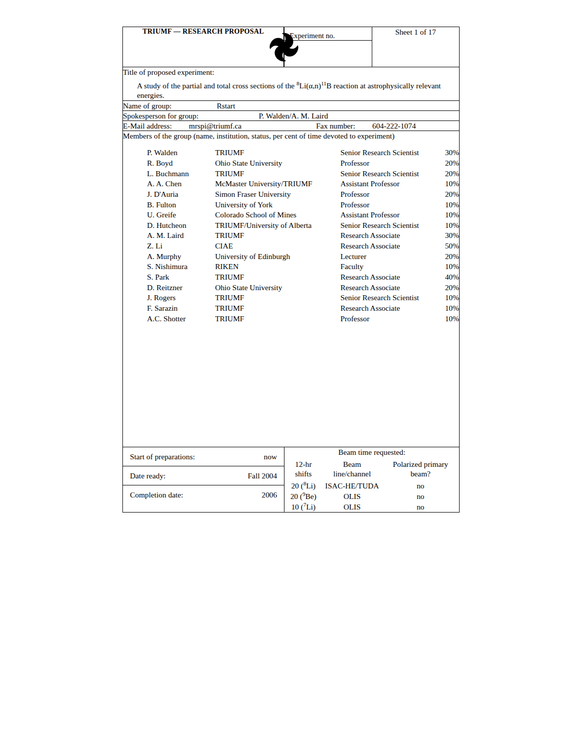| TRIUMF — RESEARCH PROPOSAL | | Experiment no. | Sheet 1 of 17 |
| Title of proposed experiment: A study of the partial and total cross sections of the 8 Li(α,n) 11 B reaction at astrophysically relevant energies. |
| Name of group: Rstart |
| Spokesperson for group: P. Walden/A. M. Laird |
| E-Mail address: mrspi@triumf.ca Fax number: 604-222-1074 |
| Members of the group (name, institution, status, per cent of time devoted to experiment) / P. Walden / TRIUMF / Senior Research Scientist / 30% / / R. Boyd / Ohio State University / Professor / 20% / / L. Buchmann / TRIUMF / Senior Research Scientist / 20% / / A. A. Chen / McMaster University/TRIUMF / Assistant Professor / 10% / / J. D'Auria / Simon Fraser University / Professor / 20% / / B. Fulton / University of York / Professor / 10% / / U. Greife / Colorado School of Mines / Assistant Professor / 10% / / D. Hutcheon / TRIUMF/University of Alberta / Senior Research Scientist / 10% / / A. M. Laird / TRIUMF / Research Associate / 30% / / Z. Li / CIAE / Research Associate / 50% / / A. Murphy / University of Edinburgh / Lecturer / 20% / / S. Nishimura / RIKEN / Faculty / 10% / / S. Park / TRIUMF / Research Associate / 40% / / D. Reitzner / Ohio State University / Research Associate / 20% / / J. Rogers / TRIUMF / Senior Research Scientist / 10% / / F. Sarazin / TRIUMF / Research Associate / 10% / / A.C. Shotter / TRIUMF / Professor / 10% / |
| Start of preparations: now Date ready: Fall 2004 Completion date: 2006 | Beam time requested: / 12-hr shifts / Beam line/channel / Polarized primary beam? / / --- / --- / --- / / 20 ( 8 Li) / ISAC-HE/TUDA / no / / 20 ( 9 Be) / OLIS / no / / 10 ( 7 Li) / OLIS / no / |